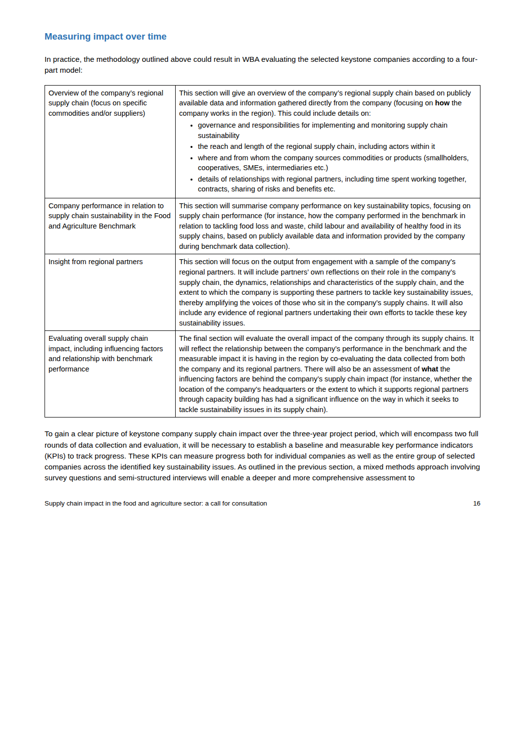Measuring impact over time
In practice, the methodology outlined above could result in WBA evaluating the selected keystone companies according to a four-part model:
| Overview of the company’s regional supply chain (focus on specific commodities and/or suppliers) | This section will give an overview of the company’s regional supply chain based on publicly available data and information gathered directly from the company (focusing on how the company works in the region). This could include details on: governance and responsibilities for implementing and monitoring supply chain sustainability the reach and length of the regional supply chain, including actors within it where and from whom the company sources commodities or products (smallholders, cooperatives, SMEs, intermediaries etc.) details of relationships with regional partners, including time spent working together, contracts, sharing of risks and benefits etc. |
| Company performance in relation to supply chain sustainability in the Food and Agriculture Benchmark | This section will summarise company performance on key sustainability topics, focusing on supply chain performance (for instance, how the company performed in the benchmark in relation to tackling food loss and waste, child labour and availability of healthy food in its supply chains, based on publicly available data and information provided by the company during benchmark data collection). |
| Insight from regional partners | This section will focus on the output from engagement with a sample of the company’s regional partners. It will include partners’ own reflections on their role in the company’s supply chain, the dynamics, relationships and characteristics of the supply chain, and the extent to which the company is supporting these partners to tackle key sustainability issues, thereby amplifying the voices of those who sit in the company’s supply chains. It will also include any evidence of regional partners undertaking their own efforts to tackle these key sustainability issues. |
| Evaluating overall supply chain impact, including influencing factors and relationship with benchmark performance | The final section will evaluate the overall impact of the company through its supply chains. It will reflect the relationship between the company’s performance in the benchmark and the measurable impact it is having in the region by co-evaluating the data collected from both the company and its regional partners. There will also be an assessment of what the influencing factors are behind the company’s supply chain impact (for instance, whether the location of the company’s headquarters or the extent to which it supports regional partners through capacity building has had a significant influence on the way in which it seeks to tackle sustainability issues in its supply chain). |
To gain a clear picture of keystone company supply chain impact over the three-year project period, which will encompass two full rounds of data collection and evaluation, it will be necessary to establish a baseline and measurable key performance indicators (KPIs) to track progress. These KPIs can measure progress both for individual companies as well as the entire group of selected companies across the identified key sustainability issues. As outlined in the previous section, a mixed methods approach involving survey questions and semi-structured interviews will enable a deeper and more comprehensive assessment to
Supply chain impact in the food and agriculture sector: a call for consultation 16